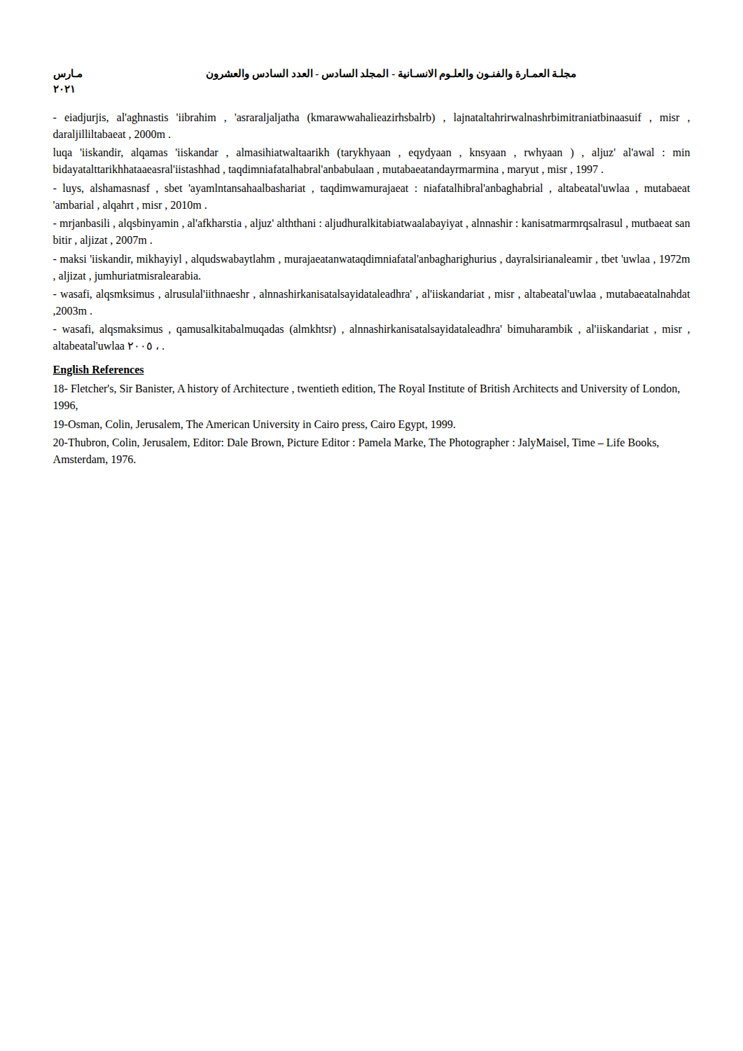مجلـة العمـارة والفنـون والعلـوم الانسـانية - المجلد السادس - العدد السادس والعشرون
مـارس
٢٠٢١
- eiadjurjis, al'aghnastis 'iibrahim , 'asraraljaljatha (kmarawwahalieazirhsbalrb) , lajnataltahrirwalnashrbimitraniatbinaasuif , misr , daraljilliltabaeat , 2000m .
luqa 'iiskandir, alqamas 'iiskandar , almasihiatwaltaarikh (tarykhyaan , eqydyaan , knsyaan , rwhyaan ) , aljuz' al'awal : min bidayatalttarikhhataaeasral'iistashhad , taqdimniafatalhabral'anbabulaan , mutabaeatandayrmarmina , maryut , misr , 1997 .
- luys, alshamasnasf , sbet 'ayamlntansahaalbashariat , taqdimwamurajaeat : niafatalhibral'anbaghabrial , altabeatal'uwlaa , mutabaeat 'ambarial , alqahrt , misr , 2010m .
- mrjanbasili , alqsbinyamin , al'afkharstia , aljuz' alththani : aljudhuralkitabiatwaalabayiyat , alnnashir : kanisatmarmrqsalrasul , mutbaeat san bitir , aljizat , 2007m .
- maksi 'iiskandir, mikhayiyl , alqudswabaytlahm , murajaeatanwataqdimniafatal'anbagharighurius , dayralsirianaleamir , tbet 'uwlaa , 1972m , aljizat , jumhuriatmisralearabia.
- wasafi, alqsmksimus , alrusulal'iithnaeshr , alnnashirkanisatalsayidataleadhra' , al'iiskandariat , misr , altabeatal'uwlaa , mutabaeatalnahdat ,2003m .
- wasafi, alqsmaksimus , qamusalkitabalmuqadas (almkhtsr) , alnnashirkanisatalsayidataleadhra' bimuharambik , al'iiskandariat , misr , altabeatal'uwlaa ، ٢٠٠٥ .
English References
18- Fletcher's, Sir Banister, A history of Architecture , twentieth edition, The Royal Institute of British Architects and University of London, 1996,
19-Osman, Colin, Jerusalem, The American University in Cairo press, Cairo Egypt, 1999.
20-Thubron, Colin, Jerusalem, Editor: Dale Brown, Picture Editor : Pamela Marke, The Photographer : JalyMaisel, Time – Life Books, Amsterdam, 1976.